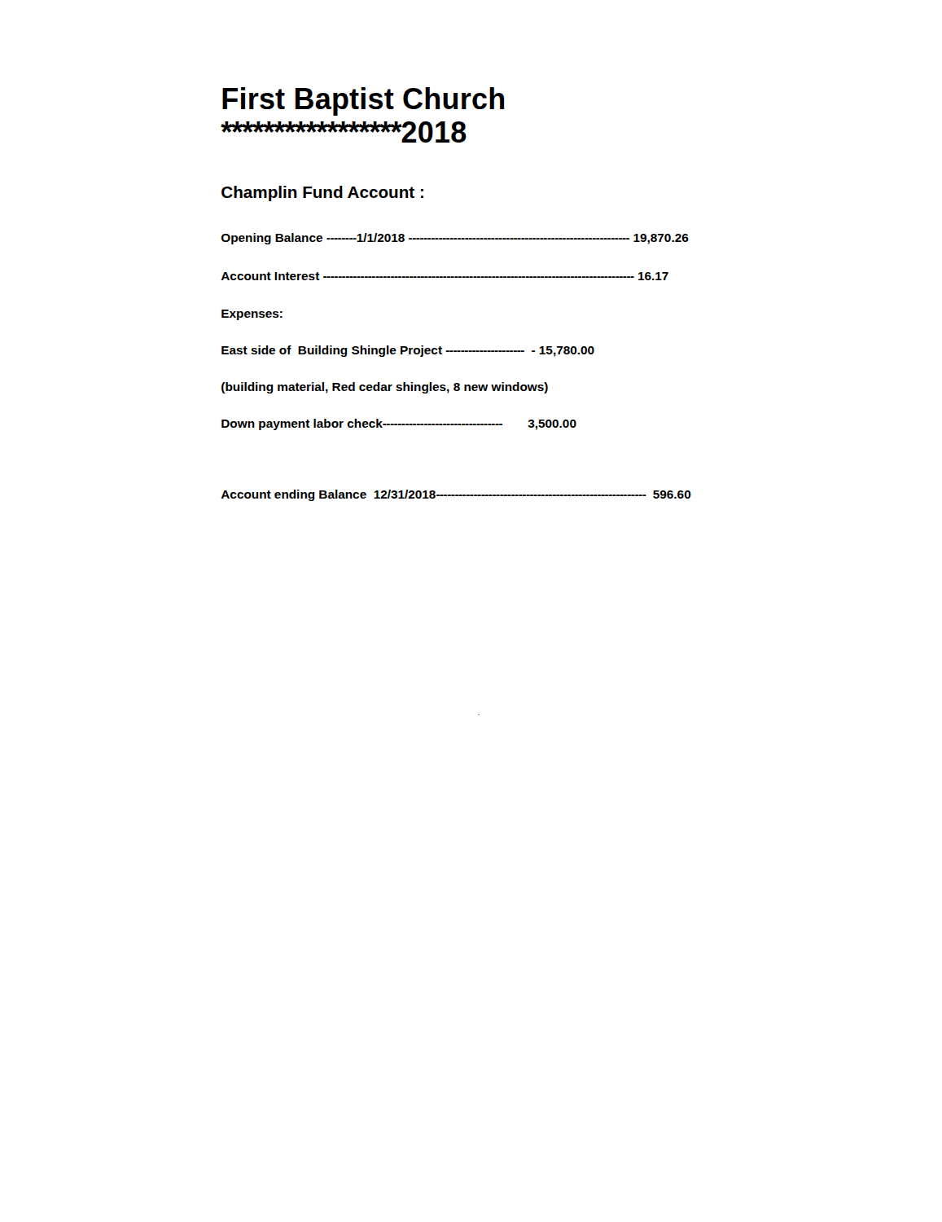First Baptist Church *****************2018
Champlin Fund Account :
Opening Balance --------1/1/2018 ----------------------------------------------------------- 19,870.26
Account Interest ----------------------------------------------------------------------------------- 16.17
Expenses:
East side of Building Shingle Project --------------------- - 15,780.00
(building material, Red cedar shingles, 8 new windows)
Down payment labor check-------------------------------- 3,500.00
Account ending Balance 12/31/2018-------------------------------------------------------- 596.60
.